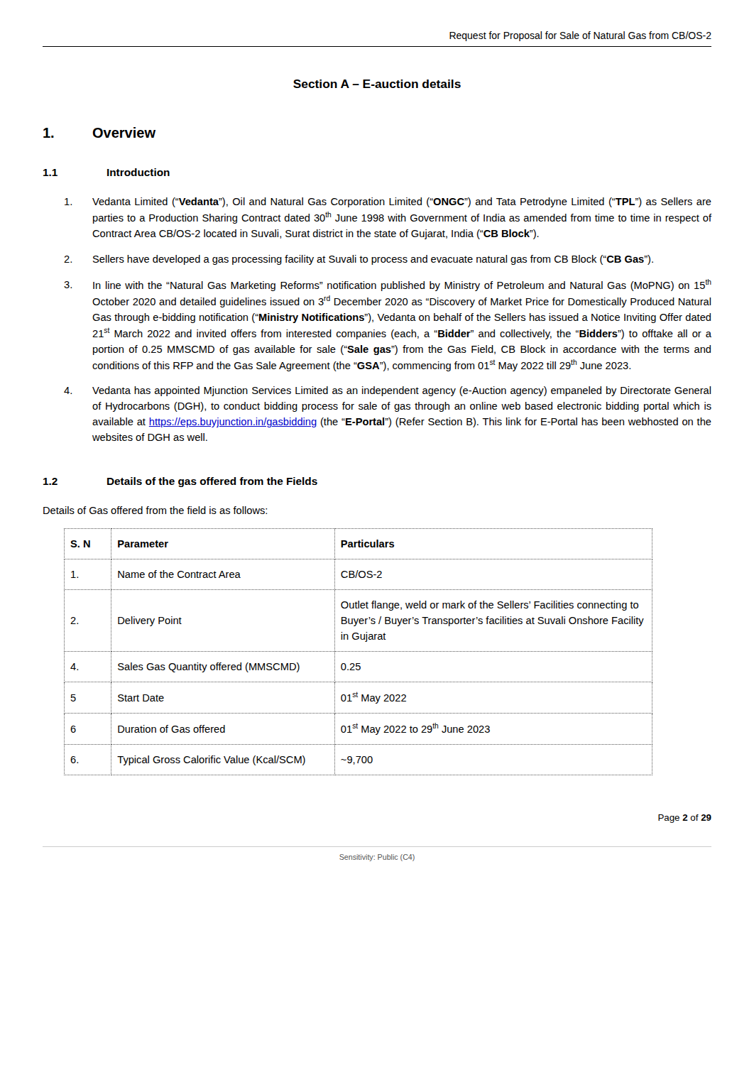Request for Proposal for Sale of Natural Gas from CB/OS-2
Section A – E-auction details
1. Overview
1.1 Introduction
1. Vedanta Limited (“Vedanta”), Oil and Natural Gas Corporation Limited (“ONGC”) and Tata Petrodyne Limited (“TPL”) as Sellers are parties to a Production Sharing Contract dated 30th June 1998 with Government of India as amended from time to time in respect of Contract Area CB/OS-2 located in Suvali, Surat district in the state of Gujarat, India (“CB Block”).
2. Sellers have developed a gas processing facility at Suvali to process and evacuate natural gas from CB Block (“CB Gas”).
3. In line with the “Natural Gas Marketing Reforms” notification published by Ministry of Petroleum and Natural Gas (MoPNG) on 15th October 2020 and detailed guidelines issued on 3rd December 2020 as “Discovery of Market Price for Domestically Produced Natural Gas through e-bidding notification (“Ministry Notifications”), Vedanta on behalf of the Sellers has issued a Notice Inviting Offer dated 21st March 2022 and invited offers from interested companies (each, a “Bidder” and collectively, the “Bidders”) to offtake all or a portion of 0.25 MMSCMD of gas available for sale (“Sale gas”) from the Gas Field, CB Block in accordance with the terms and conditions of this RFP and the Gas Sale Agreement (the “GSA”), commencing from 01st May 2022 till 29th June 2023.
4. Vedanta has appointed Mjunction Services Limited as an independent agency (e-Auction agency) empaneled by Directorate General of Hydrocarbons (DGH), to conduct bidding process for sale of gas through an online web based electronic bidding portal which is available at https://eps.buyjunction.in/gasbidding (the “E-Portal”) (Refer Section B). This link for E-Portal has been webhosted on the websites of DGH as well.
1.2 Details of the gas offered from the Fields
Details of Gas offered from the field is as follows:
| S. N | Parameter | Particulars |
| --- | --- | --- |
| 1. | Name of the Contract Area | CB/OS-2 |
| 2. | Delivery Point | Outlet flange, weld or mark of the Sellers’ Facilities connecting to Buyer’s / Buyer’s Transporter’s facilities at Suvali Onshore Facility in Gujarat |
| 4. | Sales Gas Quantity offered (MMSCMD) | 0.25 |
| 5 | Start Date | 01 st May 2022 |
| 6 | Duration of Gas offered | 01 st May 2022 to 29 th June 2023 |
| 6. | Typical Gross Calorific Value (Kcal/SCM) | ~9,700 |
Page 2 of 29
Sensitivity: Public (C4)